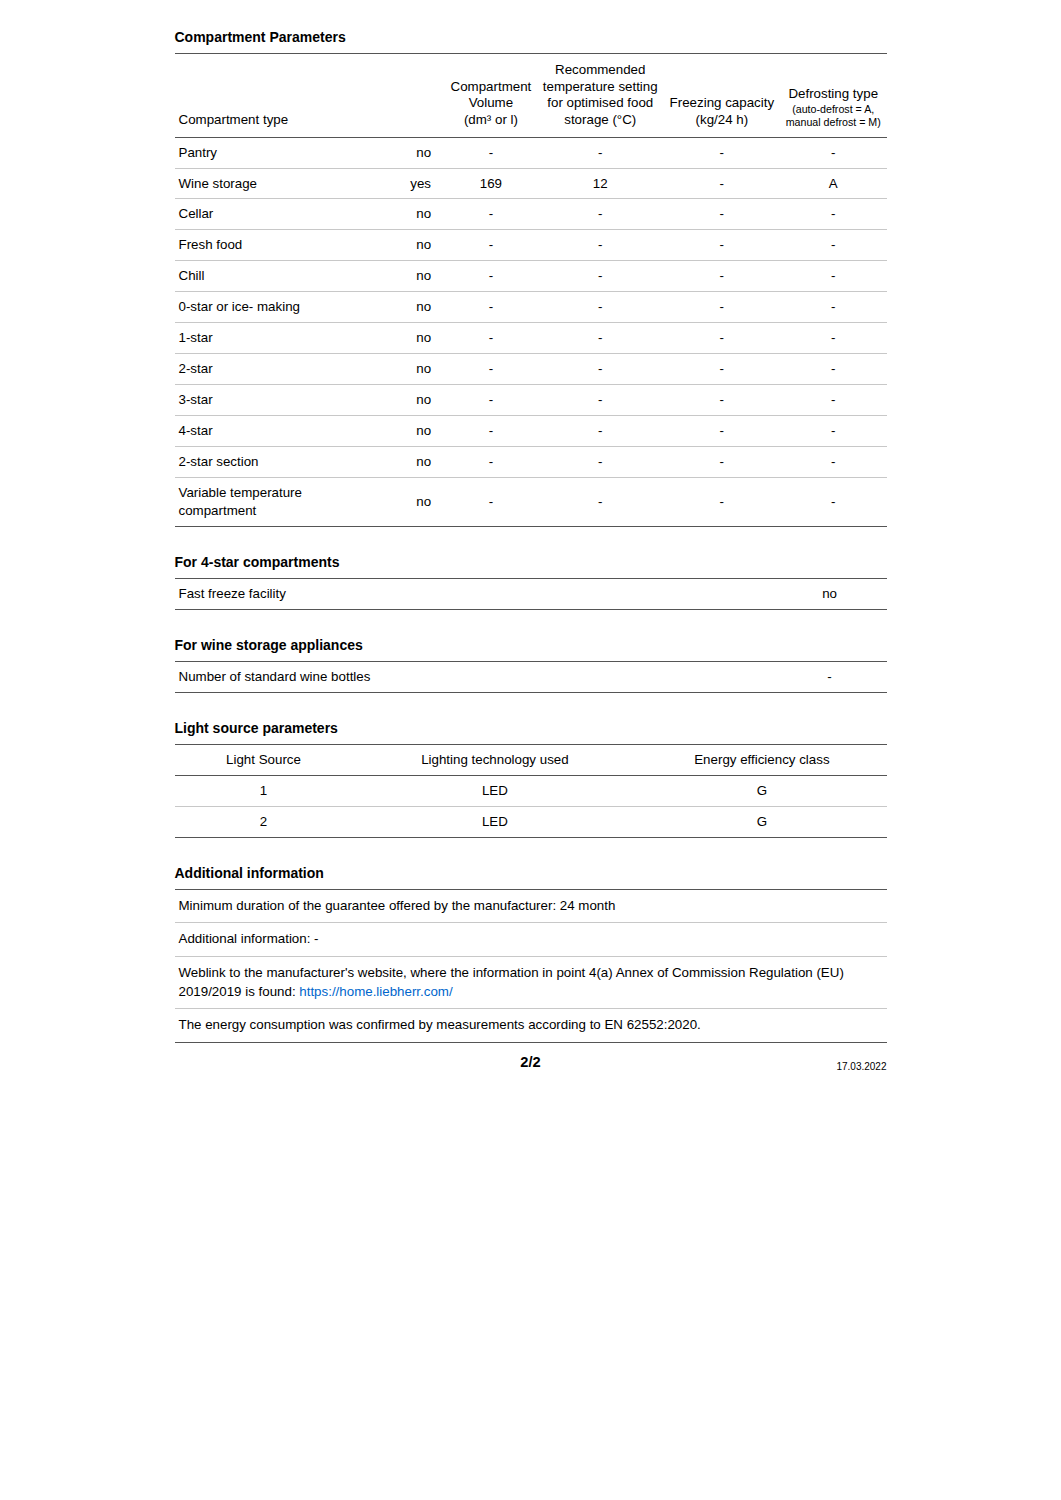Compartment Parameters
| Compartment type | Compartment Volume (dm³ or l) | Recommended temperature setting for optimised food storage (°C) | Freezing capacity (kg/24 h) | Defrosting type (auto-defrost = A, manual defrost = M) |
| --- | --- | --- | --- | --- |
| Pantry | no | - | - | - | - |
| Wine storage | yes | 169 | 12 | - | A |
| Cellar | no | - | - | - | - |
| Fresh food | no | - | - | - | - |
| Chill | no | - | - | - | - |
| 0-star or ice- making | no | - | - | - | - |
| 1-star | no | - | - | - | - |
| 2-star | no | - | - | - | - |
| 3-star | no | - | - | - | - |
| 4-star | no | - | - | - | - |
| 2-star section | no | - | - | - | - |
| Variable temperature compartment | no | - | - | - | - |
For 4-star compartments
| Fast freeze facility | no |
For wine storage appliances
| Number of standard wine bottles | - |
Light source parameters
| Light Source | Lighting technology used | Energy efficiency class |
| --- | --- | --- |
| 1 | LED | G |
| 2 | LED | G |
Additional information
| Minimum duration of the guarantee offered by the manufacturer: 24 month |
| Additional information: - |
| Weblink to the manufacturer's website, where the information in point 4(a) Annex of Commission Regulation (EU) 2019/2019 is found: https://home.liebherr.com/ |
| The energy consumption was confirmed by measurements according to EN 62552:2020. |
2/2
17.03.2022